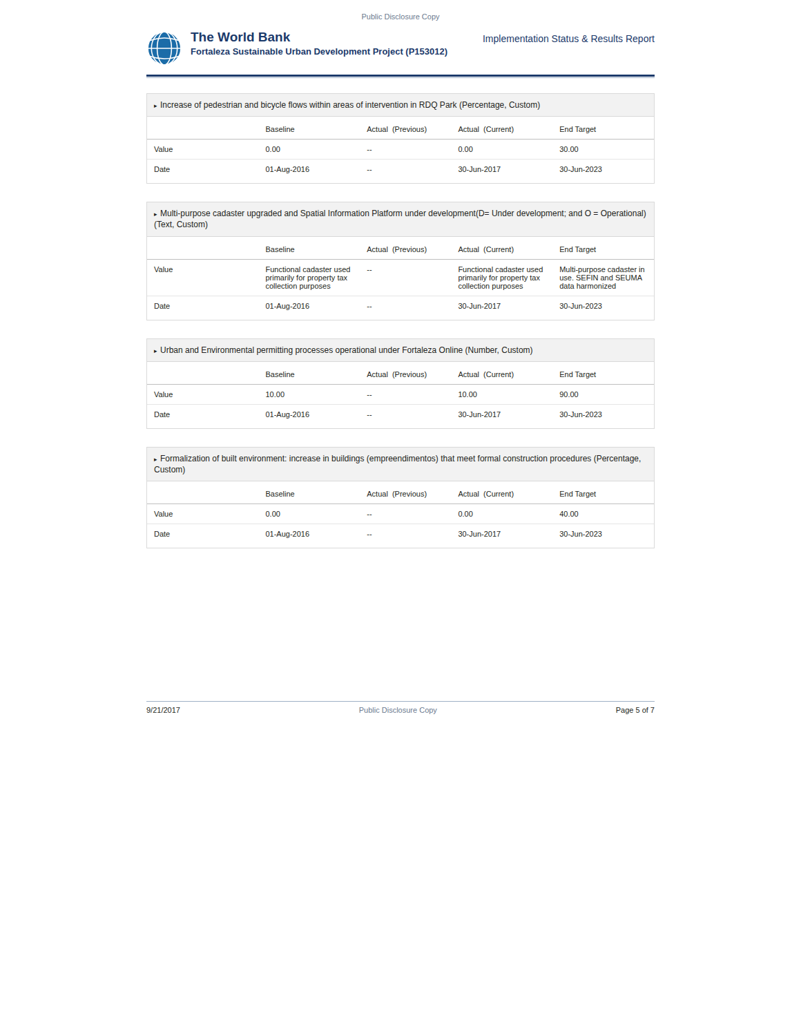Public Disclosure Copy
The World Bank
Fortaleza Sustainable Urban Development Project (P153012)
Implementation Status & Results Report
▸Increase of pedestrian and bicycle flows within areas of intervention in RDQ Park (Percentage, Custom)
| | Baseline | Actual (Previous) | Actual (Current) | End Target |
| --- | --- | --- | --- | --- |
| Value | 0.00 | -- | 0.00 | 30.00 |
| Date | 01-Aug-2016 | -- | 30-Jun-2017 | 30-Jun-2023 |
▸Multi-purpose cadaster upgraded and Spatial Information Platform under development(D= Under development; and O = Operational) (Text, Custom)
| | Baseline | Actual (Previous) | Actual (Current) | End Target |
| --- | --- | --- | --- | --- |
| Value | Functional cadaster used primarily for property tax collection purposes | -- | Functional cadaster used primarily for property tax collection purposes | Multi-purpose cadaster in use. SEFIN and SEUMA data harmonized |
| Date | 01-Aug-2016 | -- | 30-Jun-2017 | 30-Jun-2023 |
▸Urban and Environmental permitting processes operational under Fortaleza Online (Number, Custom)
| | Baseline | Actual (Previous) | Actual (Current) | End Target |
| --- | --- | --- | --- | --- |
| Value | 10.00 | -- | 10.00 | 90.00 |
| Date | 01-Aug-2016 | -- | 30-Jun-2017 | 30-Jun-2023 |
▸Formalization of built environment: increase in buildings (empreendimentos) that meet formal construction procedures (Percentage, Custom)
| | Baseline | Actual (Previous) | Actual (Current) | End Target |
| --- | --- | --- | --- | --- |
| Value | 0.00 | -- | 0.00 | 40.00 |
| Date | 01-Aug-2016 | -- | 30-Jun-2017 | 30-Jun-2023 |
9/21/2017
Public Disclosure Copy
Page 5 of 7